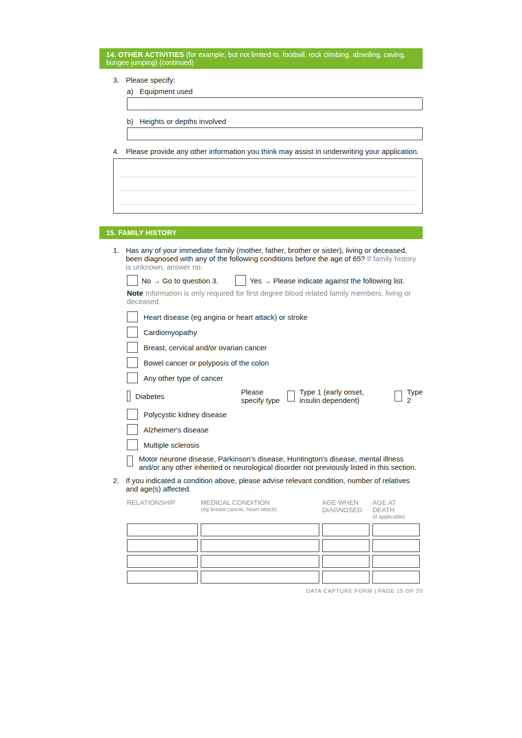14. Other activities (for example, but not limited to, football, rock climbing, abseiling, caving, bungee jumping) (continued)
3.
Please specify:
a)
Equipment used
b)
Heights or depths involved
4.
Please provide any other information you think may assist in underwriting your application.
15. Family history
1.
Has any of your immediate family (mother, father, brother or sister), living or deceased, been diagnosed with any of the following conditions before the age of 65? If family history is unknown, answer no.
No → Go to question 3. Yes → Please indicate against the following list.
Note Information is only required for first degree blood related family members, living or deceased.
Heart disease (eg angina or heart attack) or stroke
Cardiomyopathy
Breast, cervical and/or ovarian cancer
Bowel cancer or polyposis of the colon
Any other type of cancer
Diabetes Please specify type Type 1 (early onset, insulin dependent) Type 2
Polycystic kidney disease
Alzheimer's disease
Multiple sclerosis
Motor neurone disease, Parkinson's disease, Huntington's disease, mental illness and/or any other inherited or neurological disorder not previously listed in this section.
2.
If you indicated a condition above, please advise relevant condition, number of relatives and age(s) affected.
| RELATIONSHIP | MEDICAL CONDITION (eg breast cancer, heart attack) | AGE WHEN DIAGNOSED | AGE AT DEATH (if applicable) |
| --- | --- | --- | --- |
DATA CAPTURE FORM | PAGE 15 OF 29